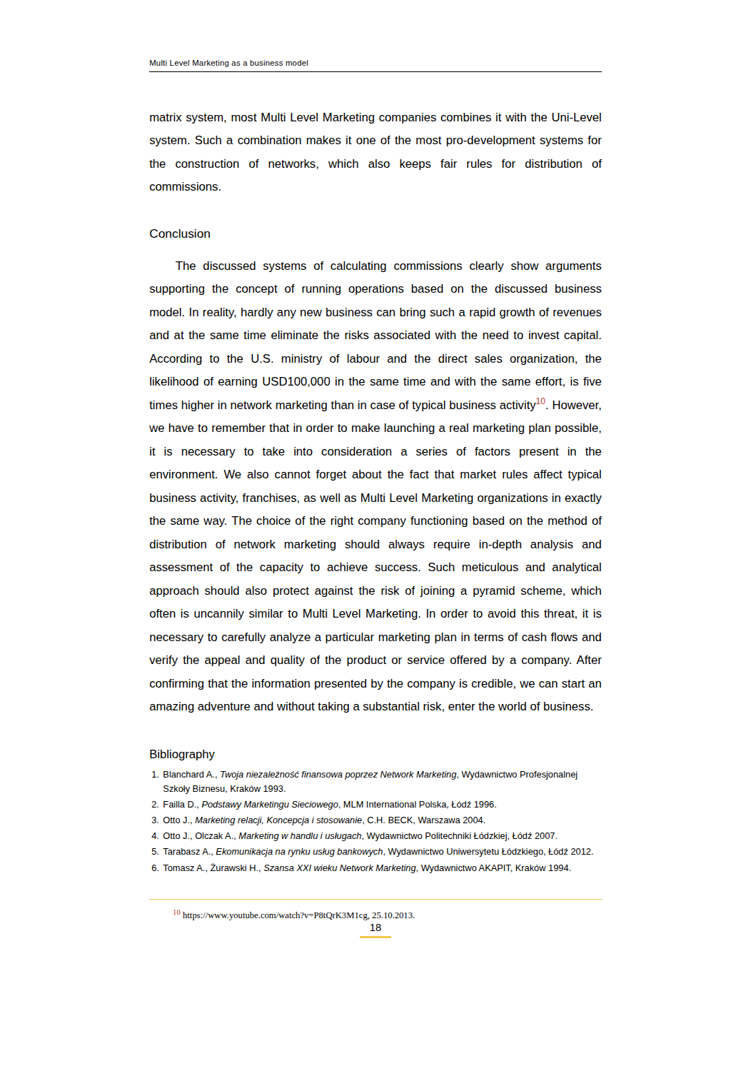Multi Level Marketing as a business model
matrix system, most Multi Level Marketing companies combines it with the Uni-Level system. Such a combination makes it one of the most pro-development systems for the construction of networks, which also keeps fair rules for distribution of commissions.
Conclusion
The discussed systems of calculating commissions clearly show arguments supporting the concept of running operations based on the discussed business model. In reality, hardly any new business can bring such a rapid growth of revenues and at the same time eliminate the risks associated with the need to invest capital. According to the U.S. ministry of labour and the direct sales organization, the likelihood of earning USD100,000 in the same time and with the same effort, is five times higher in network marketing than in case of typical business activity10. However, we have to remember that in order to make launching a real marketing plan possible, it is necessary to take into consideration a series of factors present in the environment. We also cannot forget about the fact that market rules affect typical business activity, franchises, as well as Multi Level Marketing organizations in exactly the same way. The choice of the right company functioning based on the method of distribution of network marketing should always require in-depth analysis and assessment of the capacity to achieve success. Such meticulous and analytical approach should also protect against the risk of joining a pyramid scheme, which often is uncannily similar to Multi Level Marketing. In order to avoid this threat, it is necessary to carefully analyze a particular marketing plan in terms of cash flows and verify the appeal and quality of the product or service offered by a company. After confirming that the information presented by the company is credible, we can start an amazing adventure and without taking a substantial risk, enter the world of business.
Bibliography
Blanchard A., Twoja niezależność finansowa poprzez Network Marketing, Wydawnictwo Profesjonalnej Szkoły Biznesu, Kraków 1993.
Failla D., Podstawy Marketingu Sieciowego, MLM International Polska, Łódź 1996.
Otto J., Marketing relacji, Koncepcja i stosowanie, C.H. BECK, Warszawa 2004.
Otto J., Olczak A., Marketing w handlu i usługach, Wydawnictwo Politechniki Łódzkiej, Łódź 2007.
Tarabasz A., Ekomunikacja na rynku usług bankowych, Wydawnictwo Uniwersytetu Łódzkiego, Łódź 2012.
Tomasz A., Żurawski H., Szansa XXI wieku Network Marketing, Wydawnictwo AKAPIT, Kraków 1994.
10 https://www.youtube.com/watch?v=P8tQrK3M1cg, 25.10.2013.
18